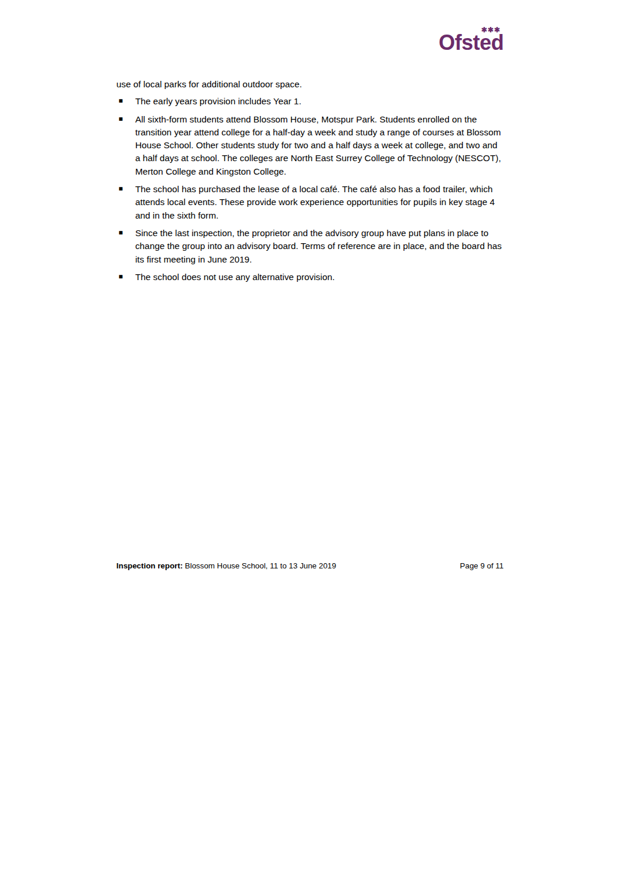✱✱✱ Ofsted
use of local parks for additional outdoor space.
The early years provision includes Year 1.
All sixth-form students attend Blossom House, Motspur Park. Students enrolled on the transition year attend college for a half-day a week and study a range of courses at Blossom House School. Other students study for two and a half days a week at college, and two and a half days at school. The colleges are North East Surrey College of Technology (NESCOT), Merton College and Kingston College.
The school has purchased the lease of a local café. The café also has a food trailer, which attends local events. These provide work experience opportunities for pupils in key stage 4 and in the sixth form.
Since the last inspection, the proprietor and the advisory group have put plans in place to change the group into an advisory board. Terms of reference are in place, and the board has its first meeting in June 2019.
The school does not use any alternative provision.
Inspection report: Blossom House School, 11 to 13 June 2019
Page 9 of 11